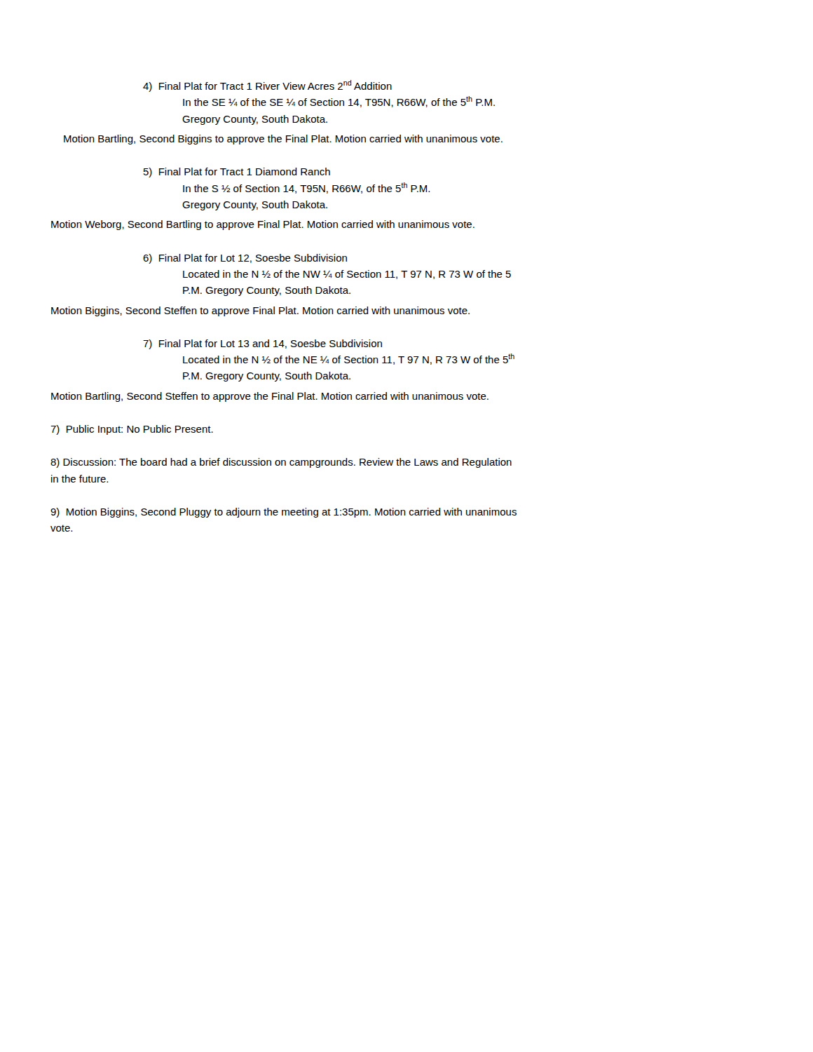4) Final Plat for Tract 1 River View Acres 2nd Addition
In the SE ¼ of the SE ¼ of Section 14, T95N, R66W, of the 5th P.M.
Gregory County, South Dakota.
Motion Bartling, Second Biggins to approve the Final Plat. Motion carried with unanimous vote.
5) Final Plat for Tract 1 Diamond Ranch
In the S ½ of Section 14, T95N, R66W, of the 5th P.M.
Gregory County, South Dakota.
Motion Weborg, Second Bartling to approve Final Plat. Motion carried with unanimous vote.
6) Final Plat for Lot 12, Soesbe Subdivision
Located in the N ½ of the NW ¼ of Section 11, T 97 N, R 73 W of the 5 P.M. Gregory County, South Dakota.
Motion Biggins, Second Steffen to approve Final Plat. Motion carried with unanimous vote.
7) Final Plat for Lot 13 and 14, Soesbe Subdivision
Located in the N ½ of the NE ¼ of Section 11, T 97 N, R 73 W of the 5th P.M. Gregory County, South Dakota.
Motion Bartling, Second Steffen to approve the Final Plat. Motion carried with unanimous vote.
7) Public Input: No Public Present.
8) Discussion: The board had a brief discussion on campgrounds. Review the Laws and Regulation in the future.
9) Motion Biggins, Second Pluggy to adjourn the meeting at 1:35pm. Motion carried with unanimous vote.